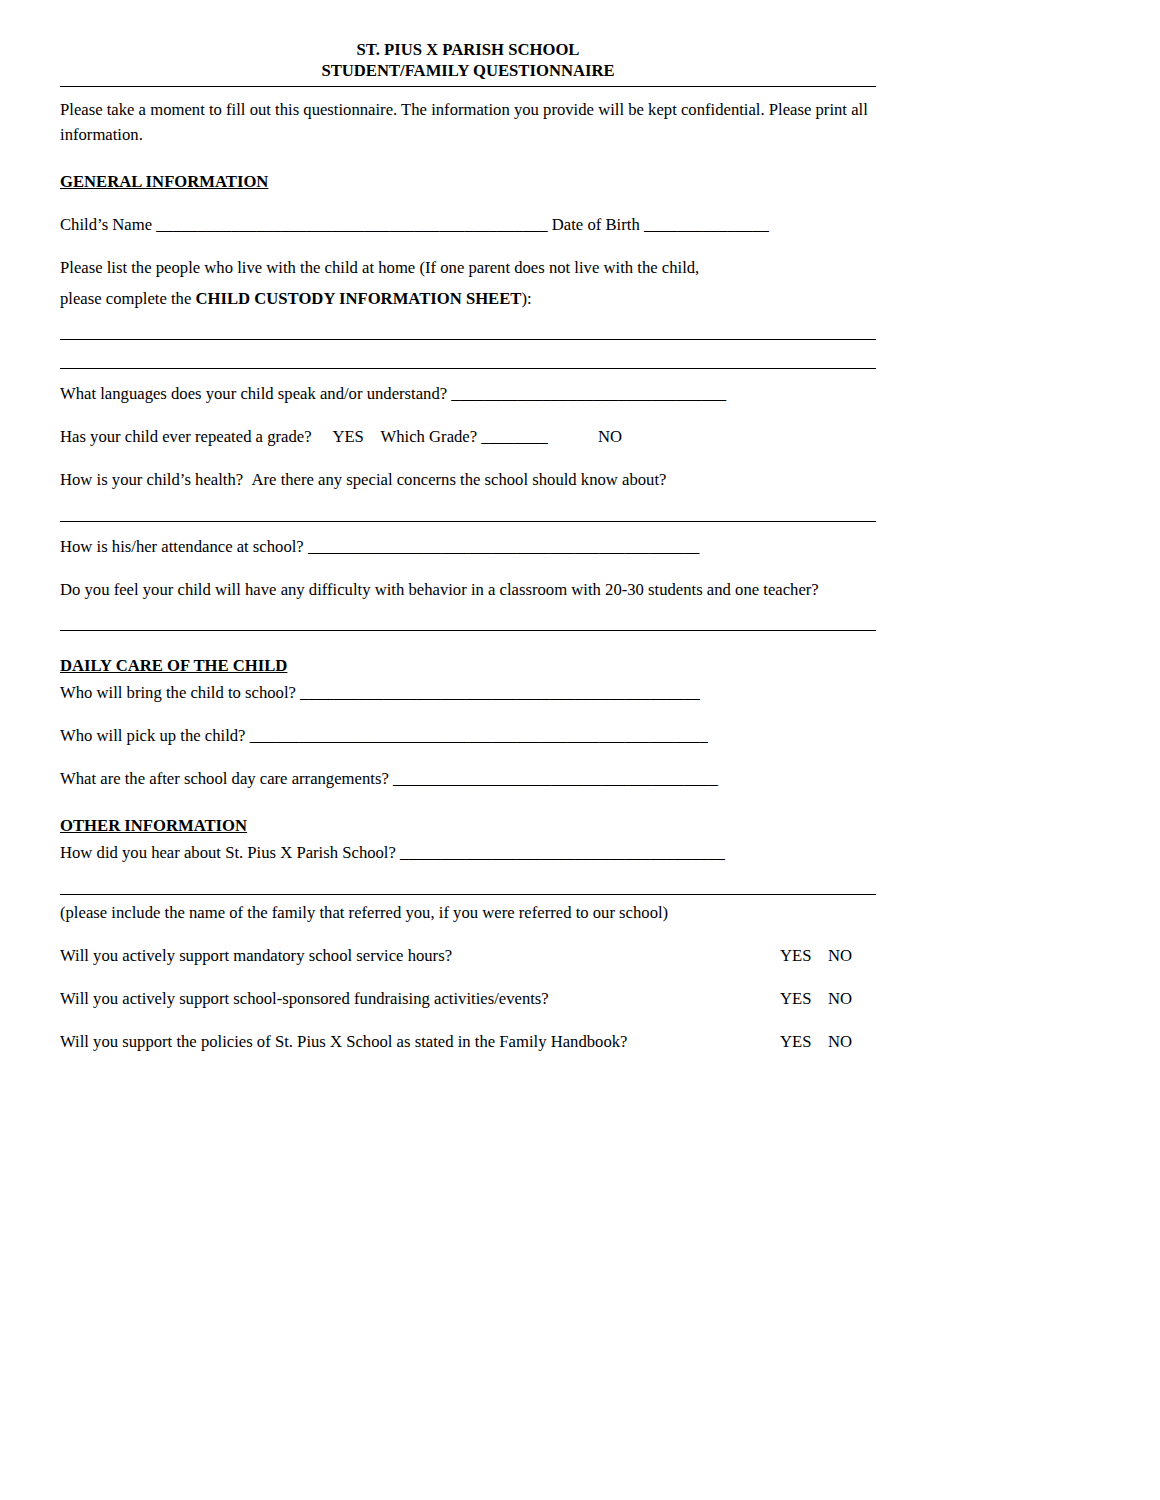ST. PIUS X PARISH SCHOOL
STUDENT/FAMILY QUESTIONNAIRE
Please take a moment to fill out this questionnaire. The information you provide will be kept confidential. Please print all information.
GENERAL INFORMATION
Child’s Name _______________________________________________ Date of Birth _______________
Please list the people who live with the child at home (If one parent does not live with the child,
please complete the CHILD CUSTODY INFORMATION SHEET):
What languages does your child speak and/or understand? _________________________________
Has your child ever repeated a grade? YES Which Grade? ________ NO
How is your child’s health? Are there any special concerns the school should know about?
How is his/her attendance at school? _______________________________________________
Do you feel your child will have any difficulty with behavior in a classroom with 20-30 students and one teacher?
DAILY CARE OF THE CHILD
Who will bring the child to school? ________________________________________________
Who will pick up the child? _______________________________________________________
What are the after school day care arrangements? _______________________________________
OTHER INFORMATION
How did you hear about St. Pius X Parish School? _______________________________________
(please include the name of the family that referred you, if you were referred to our school)
Will you actively support mandatory school service hours?
YES NO
Will you actively support school-sponsored fundraising activities/events?
YES NO
Will you support the policies of St. Pius X School as stated in the Family Handbook?
YES NO